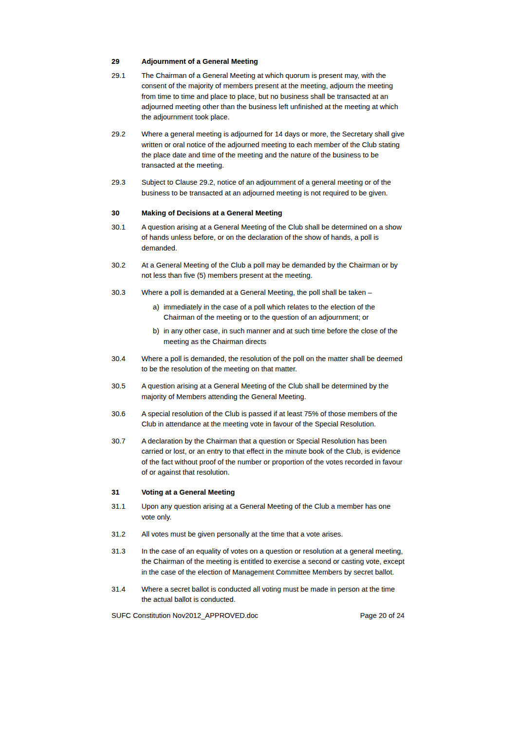29 Adjournment of a General Meeting
29.1
The Chairman of a General Meeting at which quorum is present may, with the consent of the majority of members present at the meeting, adjourn the meeting from time to time and place to place, but no business shall be transacted at an adjourned meeting other than the business left unfinished at the meeting at which the adjournment took place.
29.2
Where a general meeting is adjourned for 14 days or more, the Secretary shall give written or oral notice of the adjourned meeting to each member of the Club stating the place date and time of the meeting and the nature of the business to be transacted at the meeting.
29.3
Subject to Clause 29.2, notice of an adjournment of a general meeting or of the business to be transacted at an adjourned meeting is not required to be given.
30 Making of Decisions at a General Meeting
30.1
A question arising at a General Meeting of the Club shall be determined on a show of hands unless before, or on the declaration of the show of hands, a poll is demanded.
30.2
At a General Meeting of the Club a poll may be demanded by the Chairman or by not less than five (5) members present at the meeting.
30.3
Where a poll is demanded at a General Meeting, the poll shall be taken –
a) immediately in the case of a poll which relates to the election of the Chairman of the meeting or to the question of an adjournment; or
b) in any other case, in such manner and at such time before the close of the meeting as the Chairman directs
30.4
Where a poll is demanded, the resolution of the poll on the matter shall be deemed to be the resolution of the meeting on that matter.
30.5
A question arising at a General Meeting of the Club shall be determined by the majority of Members attending the General Meeting.
30.6
A special resolution of the Club is passed if at least 75% of those members of the Club in attendance at the meeting vote in favour of the Special Resolution.
30.7
A declaration by the Chairman that a question or Special Resolution has been carried or lost, or an entry to that effect in the minute book of the Club, is evidence of the fact without proof of the number or proportion of the votes recorded in favour of or against that resolution.
31 Voting at a General Meeting
31.1
Upon any question arising at a General Meeting of the Club a member has one vote only.
31.2
All votes must be given personally at the time that a vote arises.
31.3
In the case of an equality of votes on a question or resolution at a general meeting, the Chairman of the meeting is entitled to exercise a second or casting vote, except in the case of the election of Management Committee Members by secret ballot.
31.4
Where a secret ballot is conducted all voting must be made in person at the time the actual ballot is conducted.
SUFC Constitution Nov2012_APPROVED.doc
Page 20 of 24